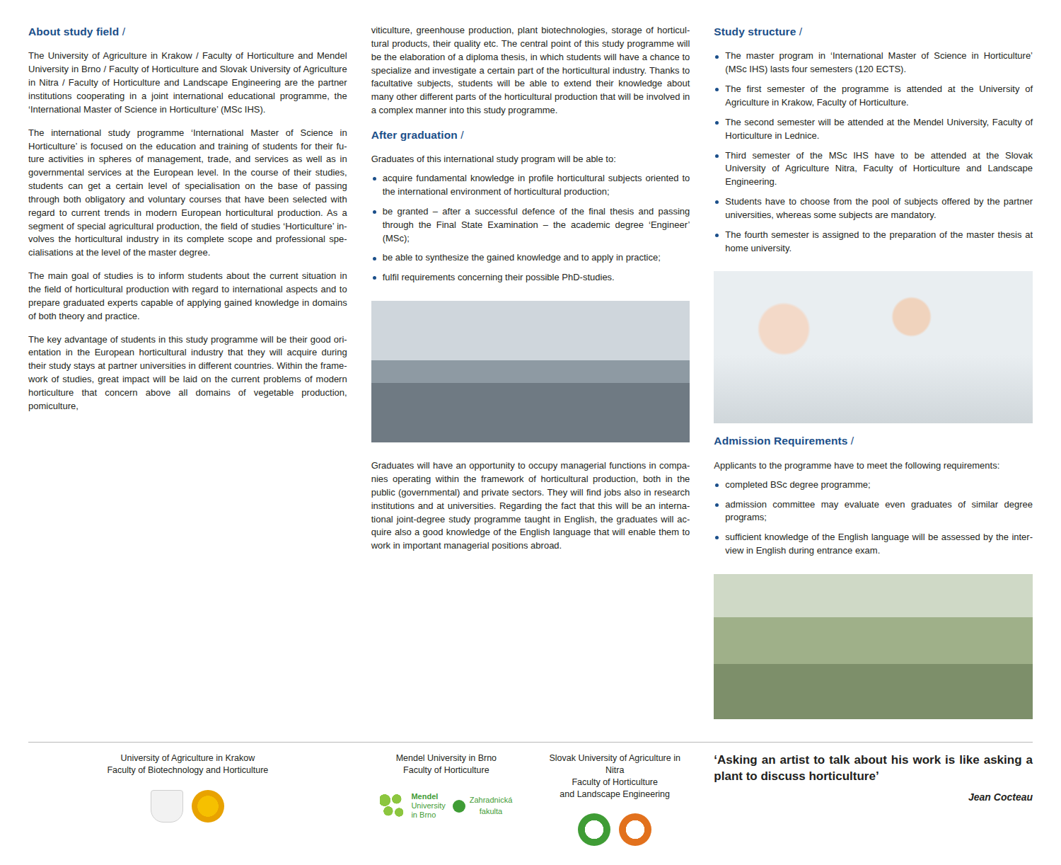About study field /
The University of Agriculture in Krakow / Faculty of Horticulture and Mendel University in Brno / Faculty of Horticulture and Slovak University of Agriculture in Nitra / Faculty of Horticulture and Landscape Engineering are the partner institutions cooperating in a joint international educational programme, the ‘International Master of Science in Horticulture’ (MSc IHS).
The international study programme ‘International Master of Science in Horticulture’ is focused on the education and training of students for their future activities in spheres of management, trade, and services as well as in governmental services at the European level. In the course of their studies, students can get a certain level of specialisation on the base of passing through both obligatory and voluntary courses that have been selected with regard to current trends in modern European horticultural production. As a segment of special agricultural production, the field of studies ‘Horticulture’ involves the horticultural industry in its complete scope and professional specialisations at the level of the master degree.
The main goal of studies is to inform students about the current situation in the field of horticultural production with regard to international aspects and to prepare graduated experts capable of applying gained knowledge in domains of both theory and practice.
The key advantage of students in this study programme will be their good orientation in the European horticultural industry that they will acquire during their study stays at partner universities in different countries. Within the framework of studies, great impact will be laid on the current problems of modern horticulture that concern above all domains of vegetable production, pomiculture,
viticulture, greenhouse production, plant biotechnologies, storage of horticultural products, their quality etc. The central point of this study programme will be the elaboration of a diploma thesis, in which students will have a chance to specialize and investigate a certain part of the horticultural industry. Thanks to facultative subjects, students will be able to extend their knowledge about many other different parts of the horticultural production that will be involved in a complex manner into this study programme.
After graduation /
Graduates of this international study program will be able to:
acquire fundamental knowledge in profile horticultural subjects oriented to the international environment of horticultural production;
be granted – after a successful defence of the final thesis and passing through the Final State Examination – the academic degree ‘Engineer’ (MSc);
be able to synthesize the gained knowledge and to apply in practice;
fulfil requirements concerning their possible PhD-studies.
Graduates will have an opportunity to occupy managerial functions in companies operating within the framework of horticultural production, both in the public (governmental) and private sectors. They will find jobs also in research institutions and at universities. Regarding the fact that this will be an international joint-degree study programme taught in English, the graduates will acquire also a good knowledge of the English language that will enable them to work in important managerial positions abroad.
Study structure /
The master program in ‘International Master of Science in Horticulture’ (MSc IHS) lasts four semesters (120 ECTS).
The first semester of the programme is attended at the University of Agriculture in Krakow, Faculty of Horticulture.
The second semester will be attended at the Mendel University, Faculty of Horticulture in Lednice.
Third semester of the MSc IHS have to be attended at the Slovak University of Agriculture Nitra, Faculty of Horticulture and Landscape Engineering.
Students have to choose from the pool of subjects offered by the partner universities, whereas some subjects are mandatory.
The fourth semester is assigned to the preparation of the master thesis at home university.
Admission Requirements /
Applicants to the programme have to meet the following requirements:
completed BSc degree programme;
admission committee may evaluate even graduates of similar degree programs;
sufficient knowledge of the English language will be assessed by the interview in English during entrance exam.
University of Agriculture in Krakow
Faculty of Biotechnology and Horticulture
Mendel University in Brno
Faculty of Horticulture
Mendel University
in Brno Zahradnická
fakulta
Slovak University of Agriculture in Nitra
Faculty of Horticulture
and Landscape Engineering
‘Asking an artist to talk about his work is like asking a plant to discuss horticulture’ Jean Cocteau